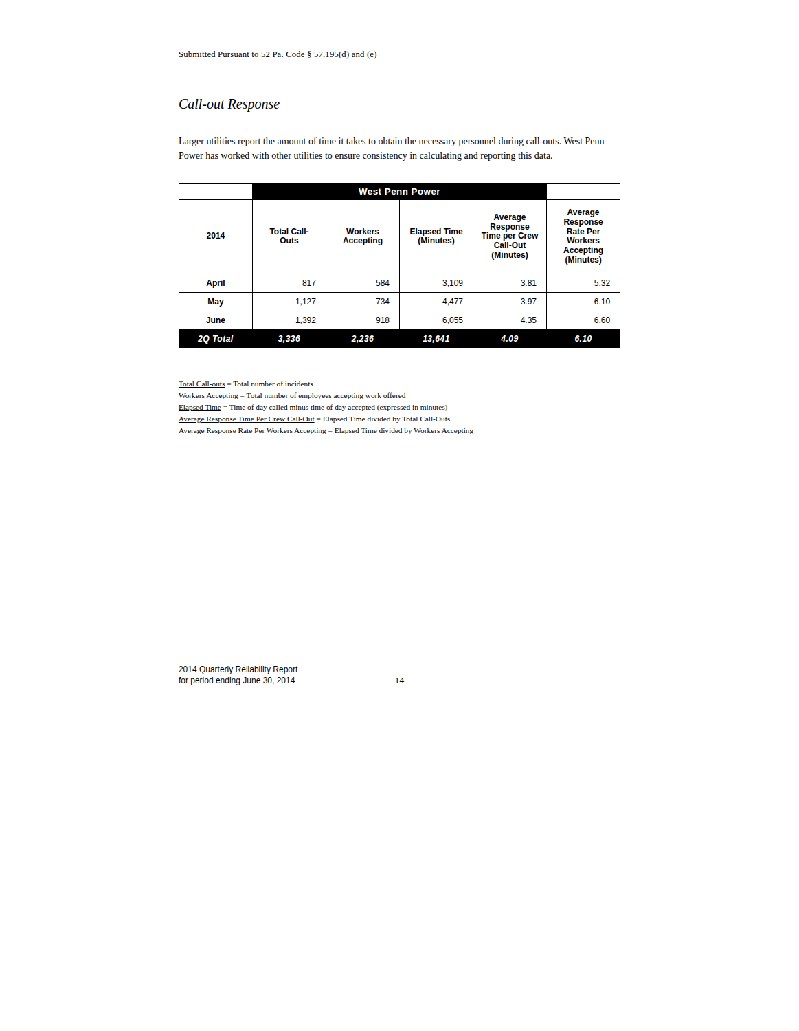Submitted Pursuant to 52 Pa. Code § 57.195(d) and (e)
Call-out Response
Larger utilities report the amount of time it takes to obtain the necessary personnel during call-outs. West Penn Power has worked with other utilities to ensure consistency in calculating and reporting this data.
| | West Penn Power | |
| --- | --- | --- |
| 2014 | Total Call- Outs | Workers Accepting | Elapsed Time (Minutes) | Average Response Time per Crew Call-Out (Minutes) | Average Response Rate Per Workers Accepting (Minutes) |
| April | 817 | 584 | 3,109 | 3.81 | 5.32 |
| May | 1,127 | 734 | 4,477 | 3.97 | 6.10 |
| June | 1,392 | 918 | 6,055 | 4.35 | 6.60 |
| 2Q Total | 3,336 | 2,236 | 13,641 | 4.09 | 6.10 |
Total Call-outs = Total number of incidents
Workers Accepting = Total number of employees accepting work offered
Elapsed Time = Time of day called minus time of day accepted (expressed in minutes)
Average Response Time Per Crew Call-Out = Elapsed Time divided by Total Call-Outs
Average Response Rate Per Workers Accepting = Elapsed Time divided by Workers Accepting
2014 Quarterly Reliability Report
for period ending June 30, 2014
14